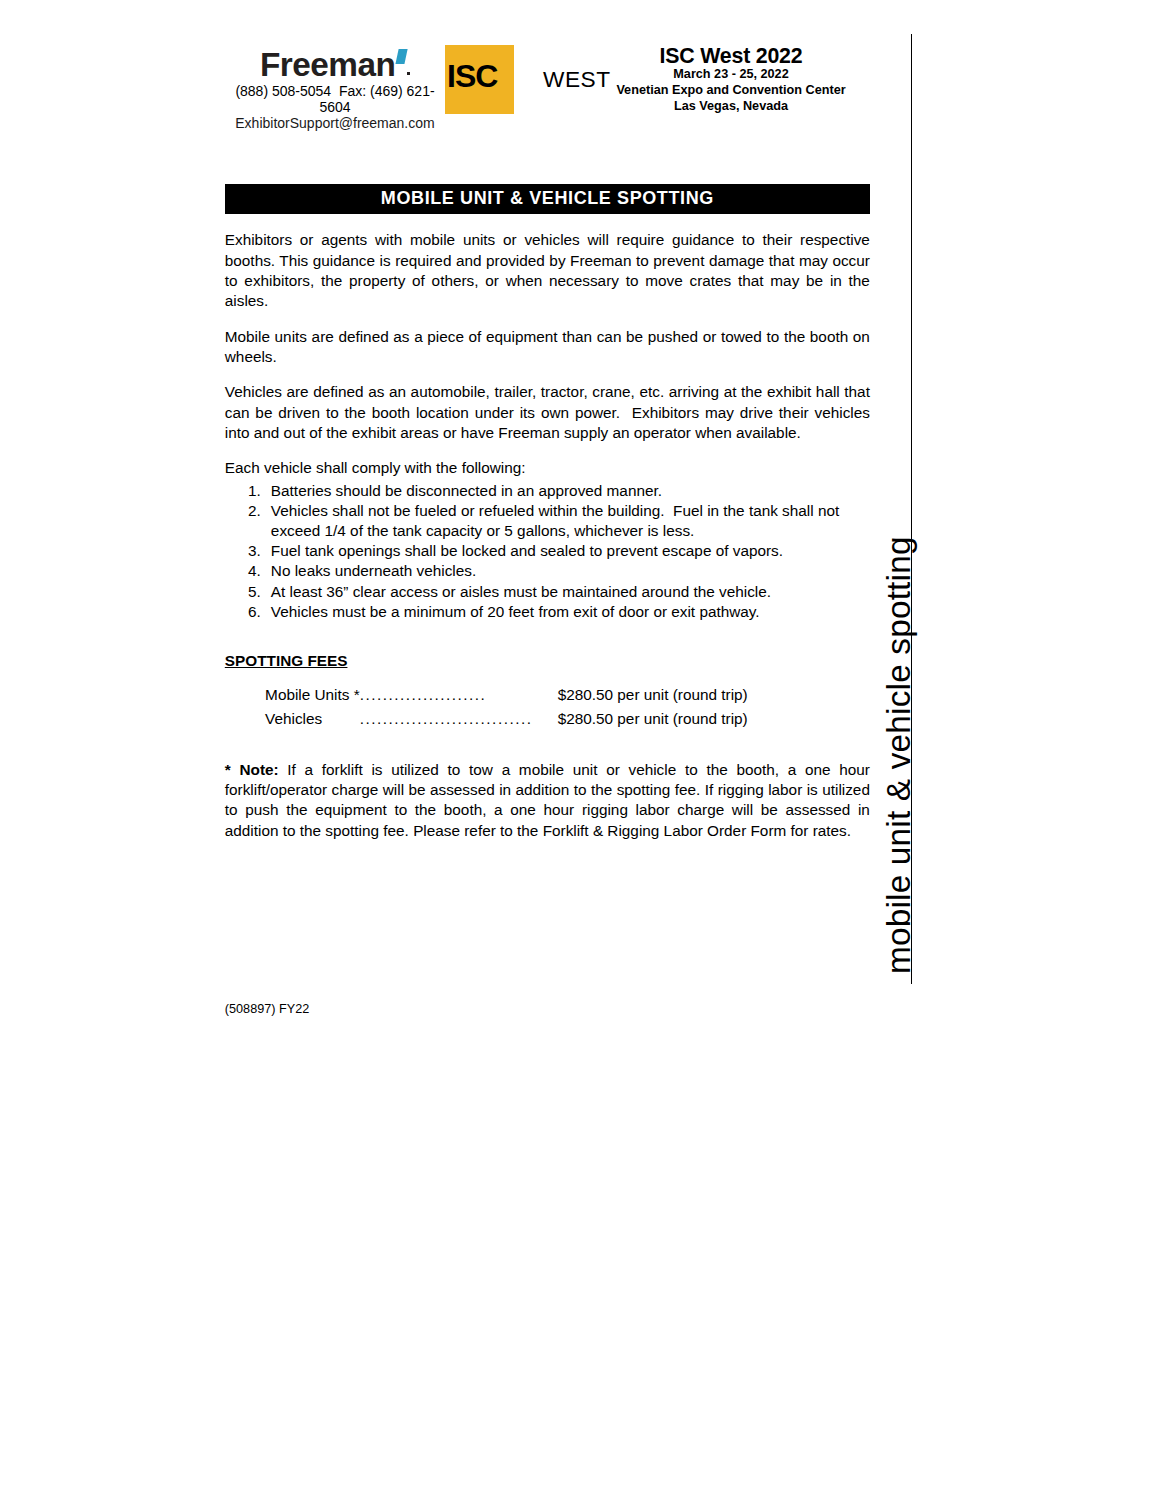mobile unit & vehicle spotting
Freeman
(888) 508-5054 Fax: (469) 621-5604
ExhibitorSupport@freeman.com
ISC
WEST
ISC West 2022
March 23 - 25, 2022
Venetian Expo and Convention Center
Las Vegas, Nevada
MOBILE UNIT & VEHICLE SPOTTING
Exhibitors or agents with mobile units or vehicles will require guidance to their respective booths. This guidance is required and provided by Freeman to prevent damage that may occur to exhibitors, the property of others, or when necessary to move crates that may be in the aisles.
Mobile units are defined as a piece of equipment than can be pushed or towed to the booth on wheels.
Vehicles are defined as an automobile, trailer, tractor, crane, etc. arriving at the exhibit hall that can be driven to the booth location under its own power. Exhibitors may drive their vehicles into and out of the exhibit areas or have Freeman supply an operator when available.
Each vehicle shall comply with the following:
Batteries should be disconnected in an approved manner.
Vehicles shall not be fueled or refueled within the building. Fuel in the tank shall not exceed 1/4 of the tank capacity or 5 gallons, whichever is less.
Fuel tank openings shall be locked and sealed to prevent escape of vapors.
No leaks underneath vehicles.
At least 36” clear access or aisles must be maintained around the vehicle.
Vehicles must be a minimum of 20 feet from exit of door or exit pathway.
SPOTTING FEES
| Mobile Units * | ...................... | $280.50 per unit (round trip) |
| Vehicles | .............................. | $280.50 per unit (round trip) |
* Note: If a forklift is utilized to tow a mobile unit or vehicle to the booth, a one hour forklift/operator charge will be assessed in addition to the spotting fee. If rigging labor is utilized to push the equipment to the booth, a one hour rigging labor charge will be assessed in addition to the spotting fee. Please refer to the Forklift & Rigging Labor Order Form for rates.
(508897) FY22